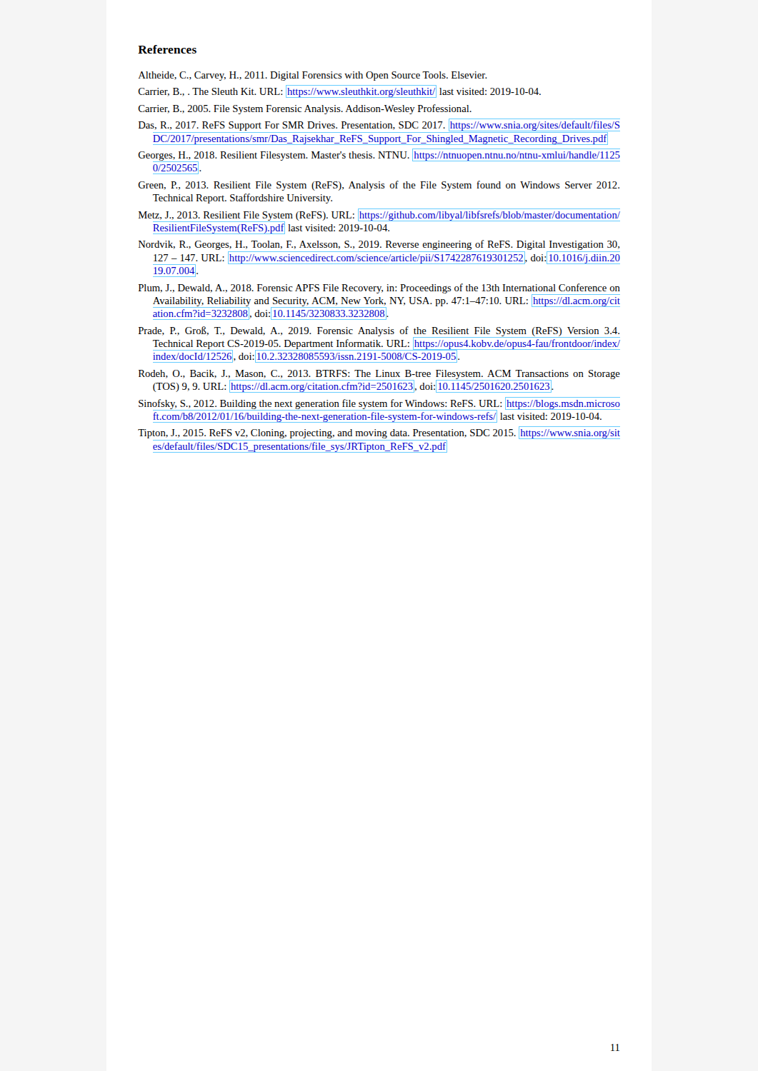References
Altheide, C., Carvey, H., 2011. Digital Forensics with Open Source Tools. Elsevier.
Carrier, B., . The Sleuth Kit. URL: https://www.sleuthkit.org/sleuthkit/ last visited: 2019-10-04.
Carrier, B., 2005. File System Forensic Analysis. Addison-Wesley Professional.
Das, R., 2017. ReFS Support For SMR Drives. Presentation, SDC 2017. https://www.snia.org/sites/default/files/SDC/2017/presentations/smr/Das_Rajsekhar_ReFS_Support_For_Shingled_Magnetic_Recording_Drives.pdf
Georges, H., 2018. Resilient Filesystem. Master's thesis. NTNU. https://ntnuopen.ntnu.no/ntnu-xmlui/handle/11250/2502565.
Green, P., 2013. Resilient File System (ReFS), Analysis of the File System found on Windows Server 2012. Technical Report. Staffordshire University.
Metz, J., 2013. Resilient File System (ReFS). URL: https://github.com/libyal/libfsrefs/blob/master/documentation/ResilientFileSystem(ReFS).pdf last visited: 2019-10-04.
Nordvik, R., Georges, H., Toolan, F., Axelsson, S., 2019. Reverse engineering of ReFS. Digital Investigation 30, 127 – 147. URL: http://www.sciencedirect.com/science/article/pii/S1742287619301252, doi:10.1016/j.diin.2019.07.004.
Plum, J., Dewald, A., 2018. Forensic APFS File Recovery, in: Proceedings of the 13th International Conference on Availability, Reliability and Security, ACM, New York, NY, USA. pp. 47:1–47:10. URL: https://dl.acm.org/citation.cfm?id=3232808, doi:10.1145/3230833.3232808.
Prade, P., Groß, T., Dewald, A., 2019. Forensic Analysis of the Resilient File System (ReFS) Version 3.4. Technical Report CS-2019-05. Department Informatik. URL: https://opus4.kobv.de/opus4-fau/frontdoor/index/index/docId/12526, doi:10.2.32328085593/issn.2191-5008/CS-2019-05.
Rodeh, O., Bacik, J., Mason, C., 2013. BTRFS: The Linux B-tree Filesystem. ACM Transactions on Storage (TOS) 9, 9. URL: https://dl.acm.org/citation.cfm?id=2501623, doi:10.1145/2501620.2501623.
Sinofsky, S., 2012. Building the next generation file system for Windows: ReFS. URL: https://blogs.msdn.microsoft.com/b8/2012/01/16/building-the-next-generation-file-system-for-windows-refs/ last visited: 2019-10-04.
Tipton, J., 2015. ReFS v2, Cloning, projecting, and moving data. Presentation, SDC 2015. https://www.snia.org/sites/default/files/SDC15_presentations/file_sys/JRTipton_ReFS_v2.pdf
11